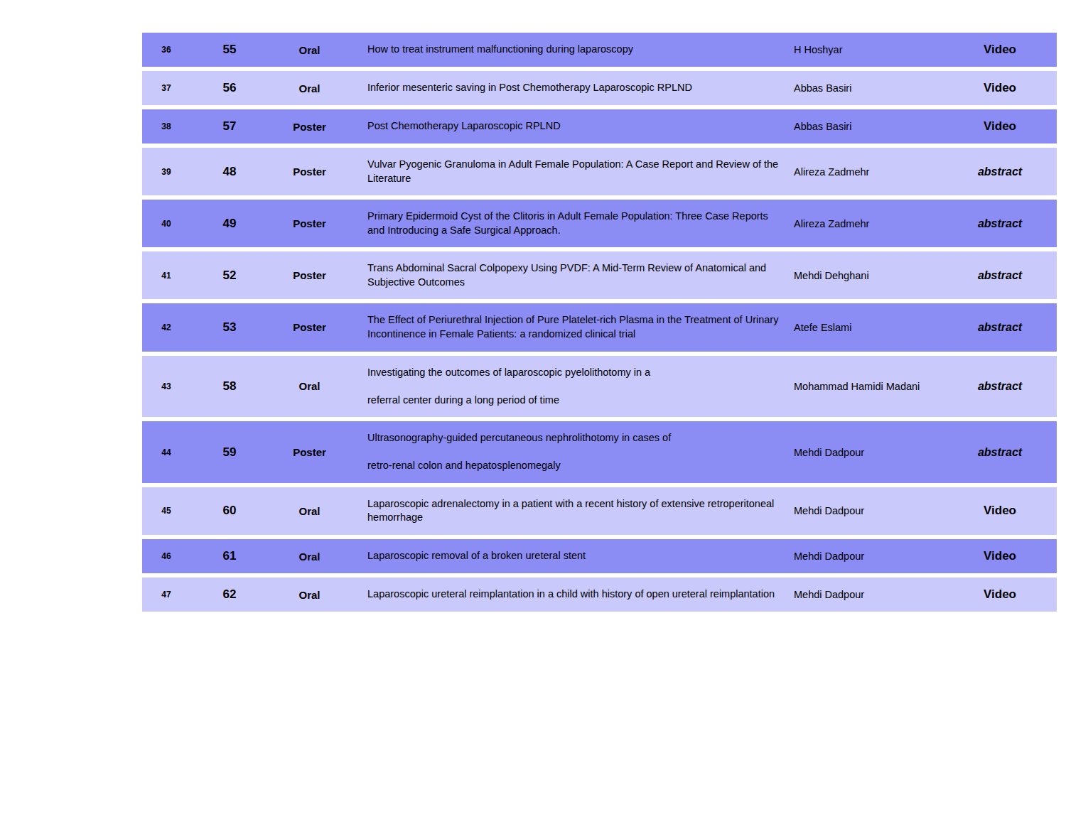| 36 | 55 | Oral | | How to treat instrument malfunctioning during laparoscopy | H Hoshyar | Video |
| 37 | 56 | Oral | | Inferior mesenteric saving in Post Chemotherapy Laparoscopic RPLND | Abbas Basiri | Video |
| 38 | 57 | Poster | | Post Chemotherapy Laparoscopic RPLND | Abbas Basiri | Video |
| 39 | 48 | Poster | | Vulvar Pyogenic Granuloma in Adult Female Population: A Case Report and Review of the Literature | Alireza Zadmehr | abstract |
| 40 | 49 | Poster | | Primary Epidermoid Cyst of the Clitoris in Adult Female Population: Three Case Reports and Introducing a Safe Surgical Approach. | Alireza Zadmehr | abstract |
| 41 | 52 | Poster | | Trans Abdominal Sacral Colpopexy Using PVDF: A Mid-Term Review of Anatomical and Subjective Outcomes | Mehdi Dehghani | abstract |
| 42 | 53 | Poster | | The Effect of Periurethral Injection of Pure Platelet-rich Plasma in the Treatment of Urinary Incontinence in Female Patients: a randomized clinical trial | Atefe Eslami | abstract |
| 43 | 58 | Oral | | Investigating the outcomes of laparoscopic pyelolithotomy in a referral center during a long period of time | Mohammad Hamidi Madani | abstract |
| 44 | 59 | Poster | | Ultrasonography-guided percutaneous nephrolithotomy in cases of retro-renal colon and hepatosplenomegaly | Mehdi Dadpour | abstract |
| 45 | 60 | Oral | | Laparoscopic adrenalectomy in a patient with a recent history of extensive retroperitoneal hemorrhage | Mehdi Dadpour | Video |
| 46 | 61 | Oral | | Laparoscopic removal of a broken ureteral stent | Mehdi Dadpour | Video |
| 47 | 62 | Oral | | Laparoscopic ureteral reimplantation in a child with history of open ureteral reimplantation | Mehdi Dadpour | Video |